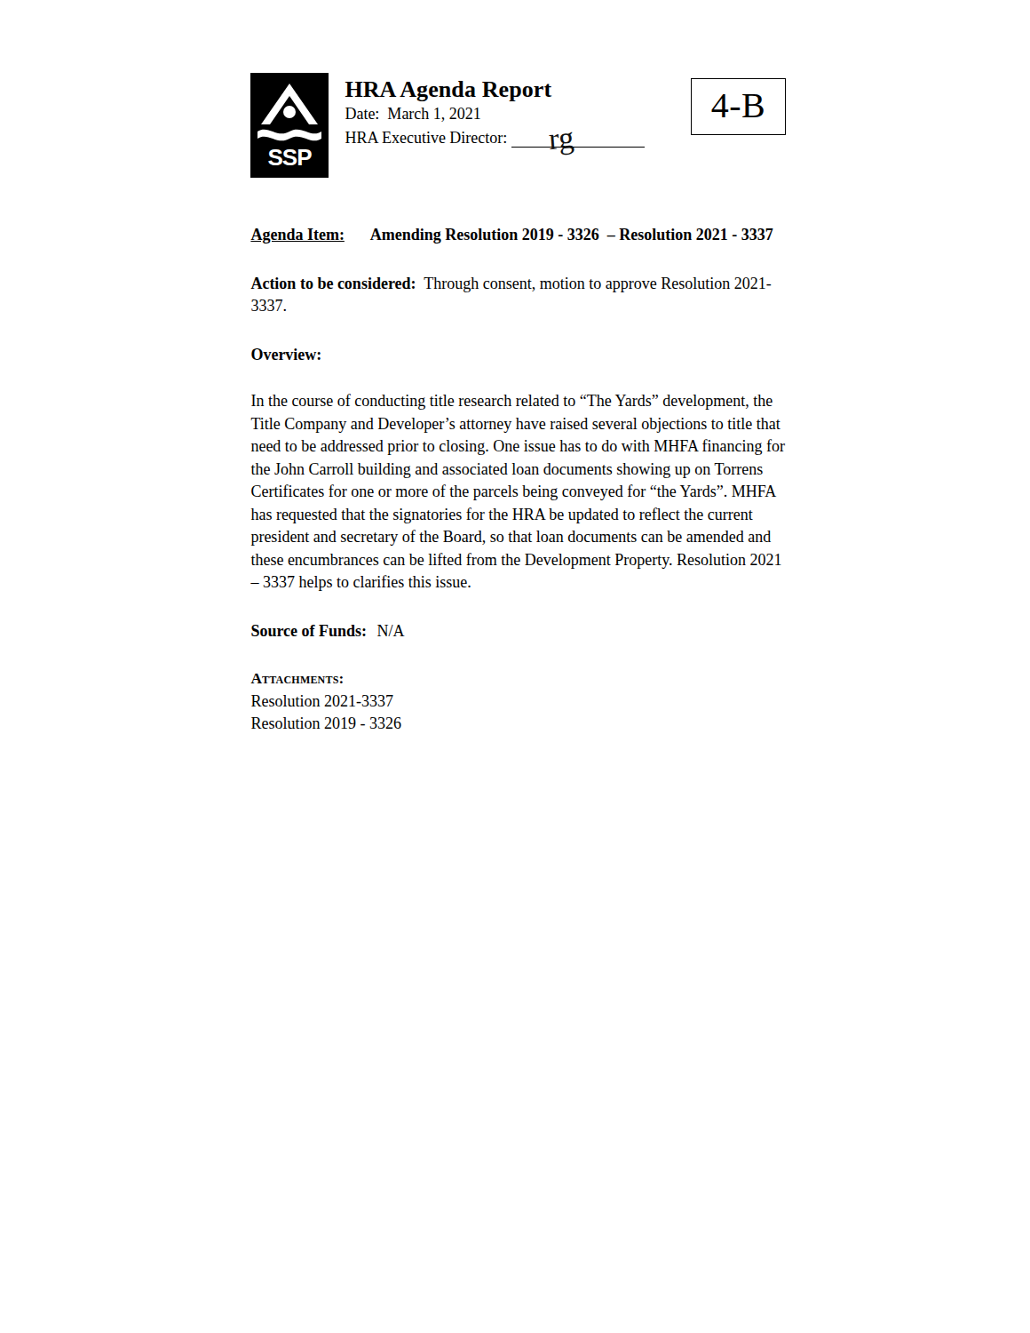SSP
HRA Agenda Report
Date: March 1, 2021
HRA Executive Director: rg
4-B
Agenda Item: Amending Resolution 2019 - 3326 – Resolution 2021 - 3337
Action to be considered: Through consent, motion to approve Resolution 2021-3337.
Overview:
In the course of conducting title research related to “The Yards” development, the Title Company and Developer’s attorney have raised several objections to title that need to be addressed prior to closing. One issue has to do with MHFA financing for the John Carroll building and associated loan documents showing up on Torrens Certificates for one or more of the parcels being conveyed for “the Yards”. MHFA has requested that the signatories for the HRA be updated to reflect the current president and secretary of the Board, so that loan documents can be amended and these encumbrances can be lifted from the Development Property. Resolution 2021 – 3337 helps to clarifies this issue.
Source of Funds: N/A
Attachments:
Resolution 2021-3337
Resolution 2019 - 3326